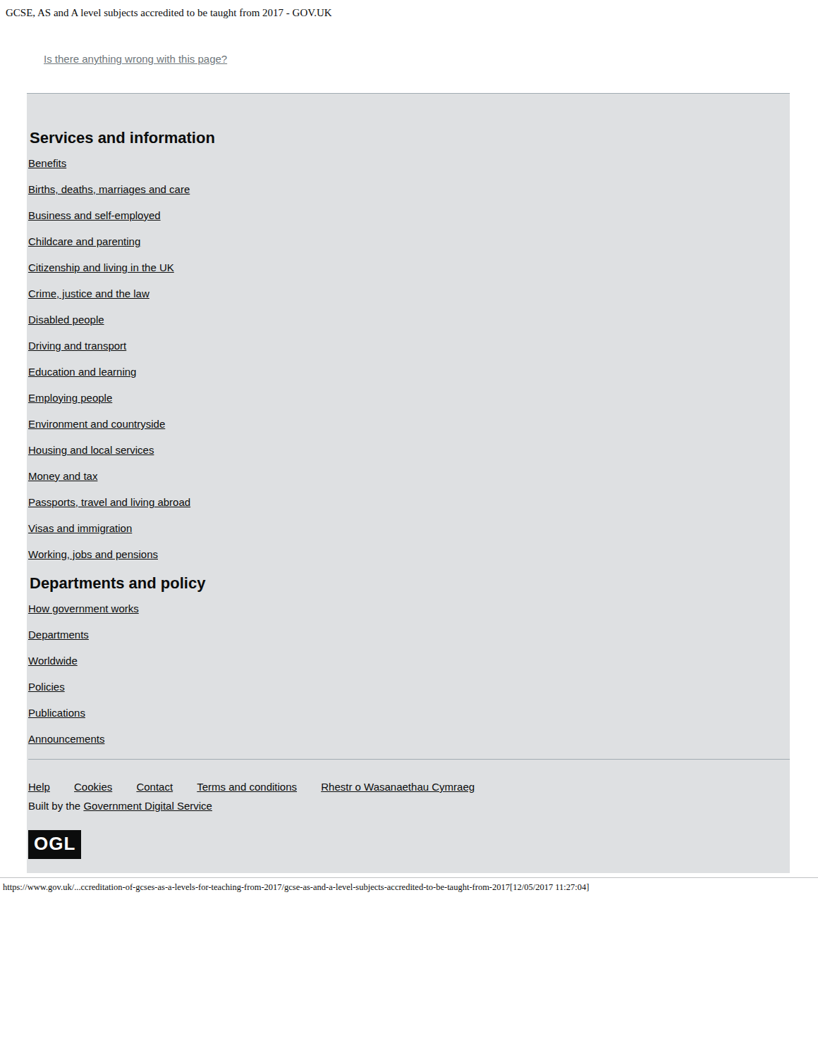GCSE, AS and A level subjects accredited to be taught from 2017 - GOV.UK
Is there anything wrong with this page?
Services and information
Benefits
Births, deaths, marriages and care
Business and self-employed
Childcare and parenting
Citizenship and living in the UK
Crime, justice and the law
Disabled people
Driving and transport
Education and learning
Employing people
Environment and countryside
Housing and local services
Money and tax
Passports, travel and living abroad
Visas and immigration
Working, jobs and pensions
Departments and policy
How government works
Departments
Worldwide
Policies
Publications
Announcements
Help
Cookies
Contact
Terms and conditions
Rhestr o Wasanaethau Cymraeg
Built by the Government Digital Service
OGL
https://www.gov.uk/...ccreditation-of-gcses-as-a-levels-for-teaching-from-2017/gcse-as-and-a-level-subjects-accredited-to-be-taught-from-2017[12/05/2017 11:27:04]